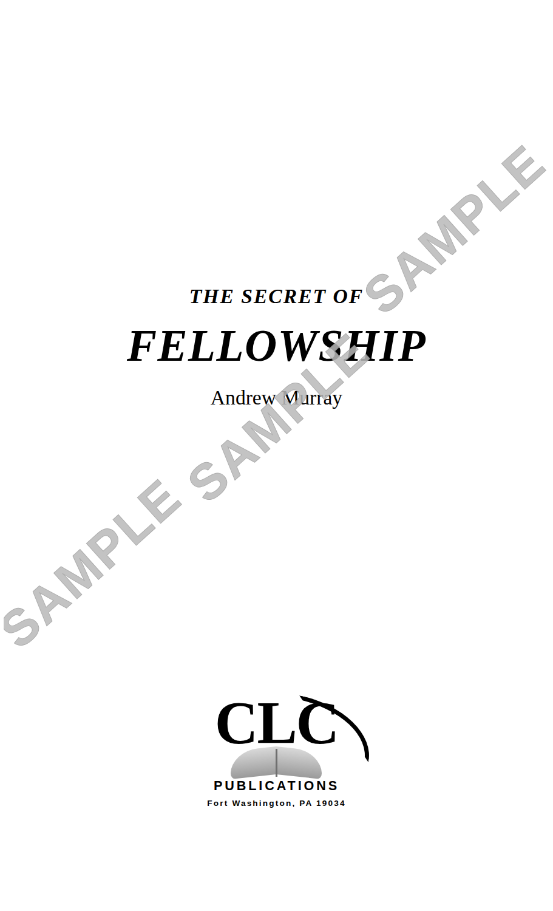The Secret of
Fellowship
Andrew Murray
CLC
PUBLICATIONS
Fort Washington, PA 19034
SAMPLE SAMPLE SAMPLE